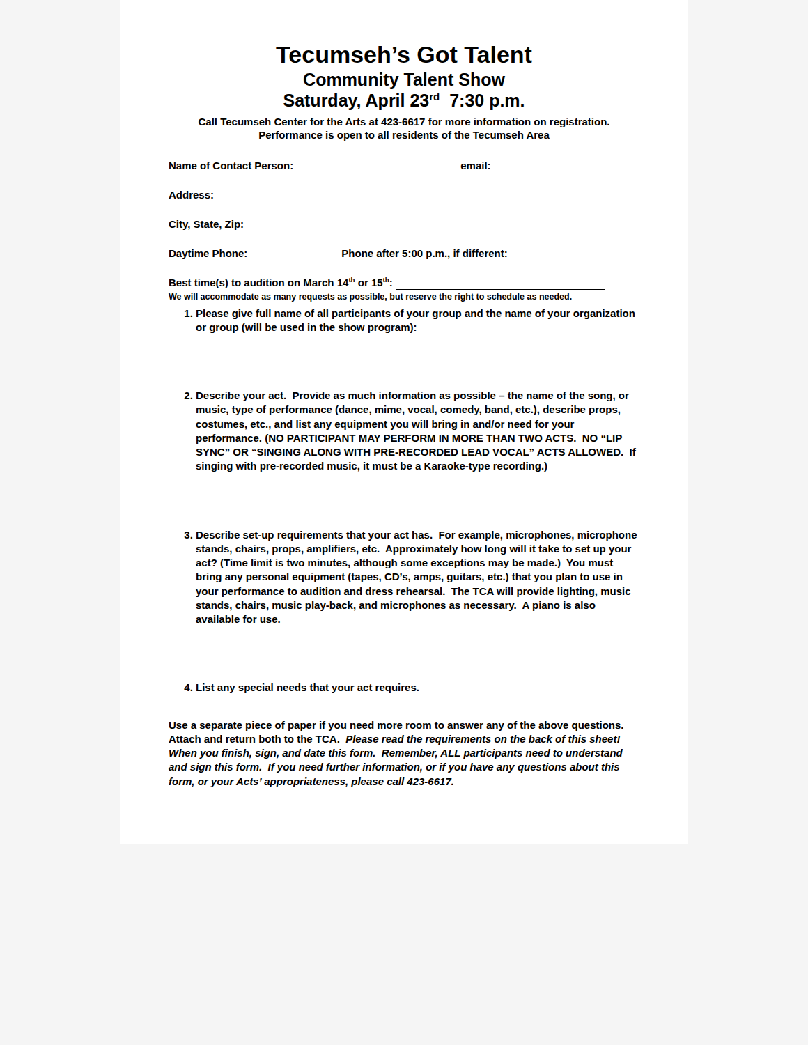Tecumseh’s Got Talent
Community Talent Show
Saturday, April 23rd 7:30 p.m.
Call Tecumseh Center for the Arts at 423-6617 for more information on registration.
Performance is open to all residents of the Tecumseh Area
Name of Contact Person:email:
Address:
City, State, Zip:
Daytime Phone:Phone after 5:00 p.m., if different:
Best time(s) to audition on March 14th or 15th:
We will accommodate as many requests as possible, but reserve the right to schedule as needed.
Please give full name of all participants of your group and the name of your organization or group (will be used in the show program):
Describe your act. Provide as much information as possible – the name of the song, or music, type of performance (dance, mime, vocal, comedy, band, etc.), describe props, costumes, etc., and list any equipment you will bring in and/or need for your performance. (NO PARTICIPANT MAY PERFORM IN MORE THAN TWO ACTS. NO “LIP SYNC” OR “SINGING ALONG WITH PRE-RECORDED LEAD VOCAL” ACTS ALLOWED. If singing with pre-recorded music, it must be a Karaoke-type recording.)
Describe set-up requirements that your act has. For example, microphones, microphone stands, chairs, props, amplifiers, etc. Approximately how long will it take to set up your act? (Time limit is two minutes, although some exceptions may be made.) You must bring any personal equipment (tapes, CD’s, amps, guitars, etc.) that you plan to use in your performance to audition and dress rehearsal. The TCA will provide lighting, music stands, chairs, music play-back, and microphones as necessary. A piano is also available for use.
List any special needs that your act requires.
Use a separate piece of paper if you need more room to answer any of the above questions. Attach and return both to the TCA. Please read the requirements on the back of this sheet! When you finish, sign, and date this form. Remember, ALL participants need to understand and sign this form. If you need further information, or if you have any questions about this form, or your Acts’ appropriateness, please call 423-6617.